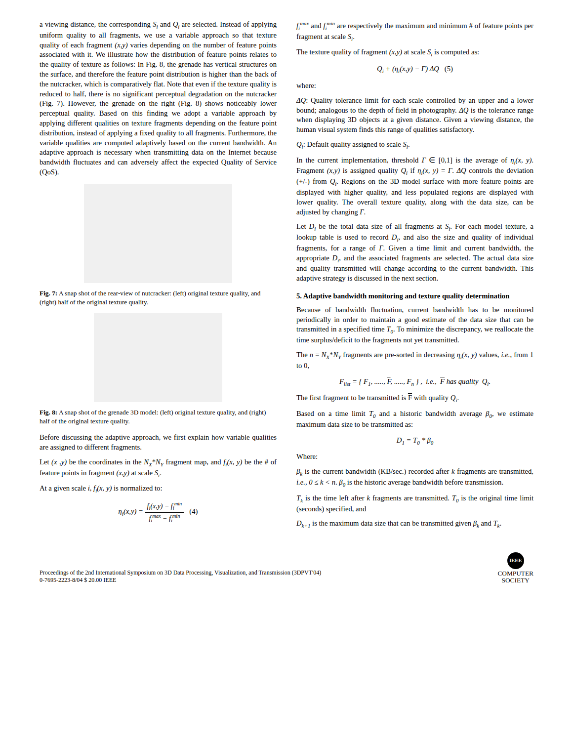a viewing distance, the corresponding Si and Qi are selected. Instead of applying uniform quality to all fragments, we use a variable approach so that texture quality of each fragment (x,y) varies depending on the number of feature points associated with it. We illustrate how the distribution of feature points relates to the quality of texture as follows: In Fig. 8, the grenade has vertical structures on the surface, and therefore the feature point distribution is higher than the back of the nutcracker, which is comparatively flat. Note that even if the texture quality is reduced to half, there is no significant perceptual degradation on the nutcracker (Fig. 7). However, the grenade on the right (Fig. 8) shows noticeably lower perceptual quality. Based on this finding we adopt a variable approach by applying different qualities on texture fragments depending on the feature point distribution, instead of applying a fixed quality to all fragments. Furthermore, the variable qualities are computed adaptively based on the current bandwidth. An adaptive approach is necessary when transmitting data on the Internet because bandwidth fluctuates and can adversely affect the expected Quality of Service (QoS).
Fig. 7: A snap shot of the rear-view of nutcracker: (left) original texture quality, and (right) half of the original texture quality.
Fig. 8: A snap shot of the grenade 3D model: (left) original texture quality, and (right) half of the original texture quality.
Before discussing the adaptive approach, we first explain how variable qualities are assigned to different fragments.
Let (x ,y) be the coordinates in the NX*NY fragment map, and fi(x, y) be the # of feature points in fragment (x,y) at scale Si.
At a given scale i, fi(x, y) is normalized to:
ηi(x,y) = fi(x,y) − fimin fimax − fimin (4)
fimax and fimin are respectively the maximum and minimum # of feature points per fragment at scale Si.
The texture quality of fragment (x,y) at scale Si is computed as:
Qi + (ηi(x,y) − Γ) ΔQ (5)
where:
ΔQ: Quality tolerance limit for each scale controlled by an upper and a lower bound; analogous to the depth of field in photography. ΔQ is the tolerance range when displaying 3D objects at a given distance. Given a viewing distance, the human visual system finds this range of qualities satisfactory.
Qi: Default quality assigned to scale Si.
In the current implementation, threshold Γ ∈ [0,1] is the average of ηi(x, y). Fragment (x,y) is assigned quality Qi if ηi(x, y) = Γ. ΔQ controls the deviation (+/-) from Qi. Regions on the 3D model surface with more feature points are displayed with higher quality, and less populated regions are displayed with lower quality. The overall texture quality, along with the data size, can be adjusted by changing Γ.
Let Di be the total data size of all fragments at Si. For each model texture, a lookup table is used to record Di, and also the size and quality of individual fragments, for a range of Γ. Given a time limit and current bandwidth, the appropriate Di, and the associated fragments are selected. The actual data size and quality transmitted will change according to the current bandwidth. This adaptive strategy is discussed in the next section.
5. Adaptive bandwidth monitoring and texture quality determination
Because of bandwidth fluctuation, current bandwidth has to be monitored periodically in order to maintain a good estimate of the data size that can be transmitted in a specified time T0. To minimize the discrepancy, we reallocate the time surplus/deficit to the fragments not yet transmitted.
The n = NX*NY fragments are pre-sorted in decreasing ηi(x, y) values, i.e., from 1 to 0,
Flist = { F1, ....., F, ....., Fn } , i.e., F has quality Qi.
The first fragment to be transmitted is F with quality Qi.
Based on a time limit T0 and a historic bandwidth average β0, we estimate maximum data size to be transmitted as:
D1 = T0 * β0
Where:
βk is the current bandwidth (KB/sec.) recorded after k fragments are transmitted, i.e., 0 ≤ k < n. β0 is the historic average bandwidth before transmission.
Tk is the time left after k fragments are transmitted. T0 is the original time limit (seconds) specified, and
Dk+1 is the maximum data size that can be transmitted given βk and Tk.
Proceedings of the 2nd International Symposium on 3D Data Processing, Visualization, and Transmission (3DPVT'04)
0-7695-2223-8/04 $ 20.00 IEEE
IEEE
COMPUTER
SOCIETY